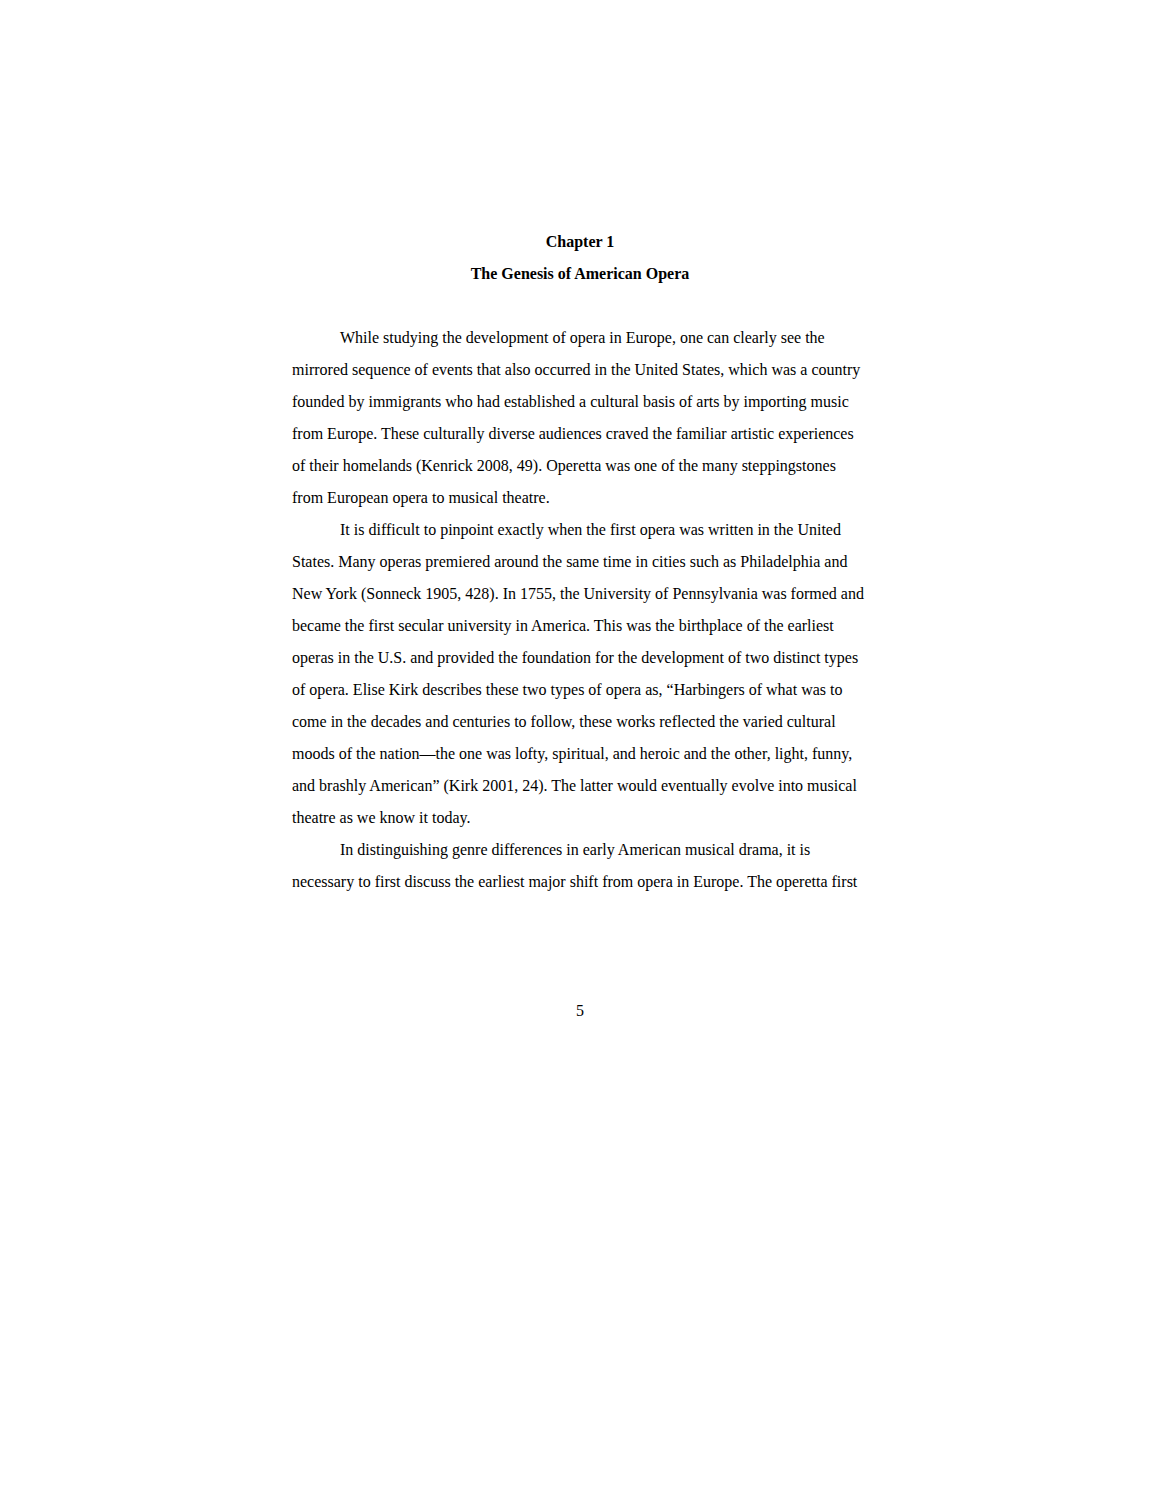Chapter 1
The Genesis of American Opera
While studying the development of opera in Europe, one can clearly see the mirrored sequence of events that also occurred in the United States, which was a country founded by immigrants who had established a cultural basis of arts by importing music from Europe. These culturally diverse audiences craved the familiar artistic experiences of their homelands (Kenrick 2008, 49). Operetta was one of the many steppingstones from European opera to musical theatre.
It is difficult to pinpoint exactly when the first opera was written in the United States. Many operas premiered around the same time in cities such as Philadelphia and New York (Sonneck 1905, 428). In 1755, the University of Pennsylvania was formed and became the first secular university in America. This was the birthplace of the earliest operas in the U.S. and provided the foundation for the development of two distinct types of opera. Elise Kirk describes these two types of opera as, “Harbingers of what was to come in the decades and centuries to follow, these works reflected the varied cultural moods of the nation—the one was lofty, spiritual, and heroic and the other, light, funny, and brashly American” (Kirk 2001, 24). The latter would eventually evolve into musical theatre as we know it today.
In distinguishing genre differences in early American musical drama, it is necessary to first discuss the earliest major shift from opera in Europe. The operetta first
5